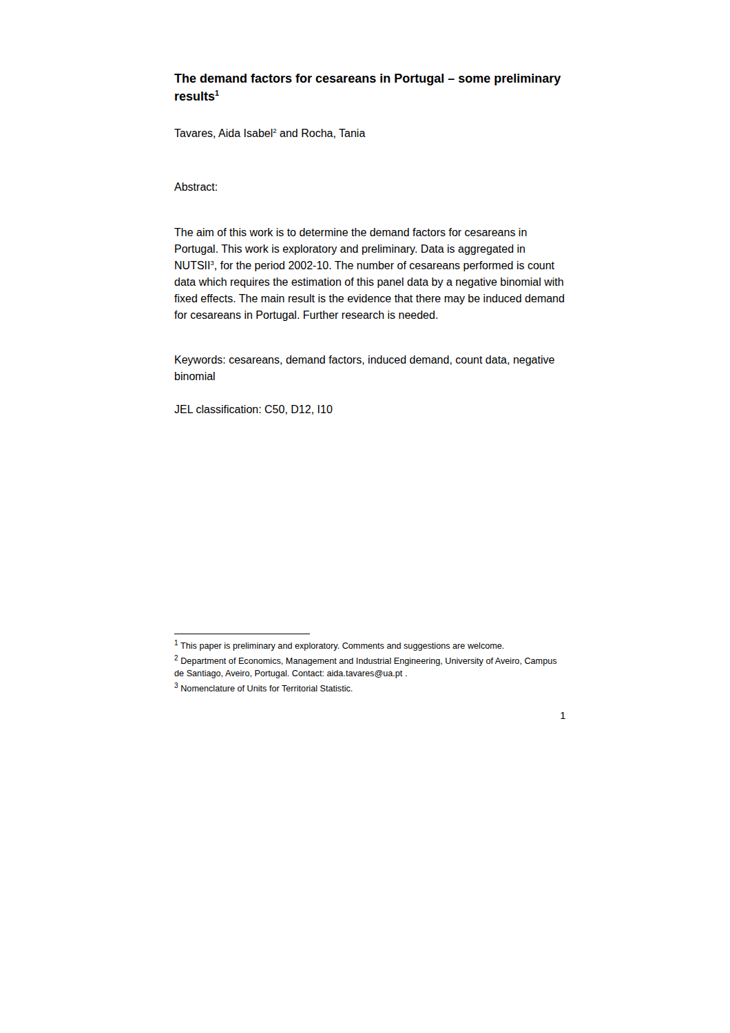The demand factors for cesareans in Portugal – some preliminary results1
Tavares, Aida Isabel2 and Rocha, Tania
Abstract:
The aim of this work is to determine the demand factors for cesareans in Portugal. This work is exploratory and preliminary. Data is aggregated in NUTSII3, for the period 2002-10. The number of cesareans performed is count data which requires the estimation of this panel data by a negative binomial with fixed effects. The main result is the evidence that there may be induced demand for cesareans in Portugal. Further research is needed.
Keywords: cesareans, demand factors, induced demand, count data, negative binomial
JEL classification: C50, D12, I10
1 This paper is preliminary and exploratory. Comments and suggestions are welcome.
2 Department of Economics, Management and Industrial Engineering, University of Aveiro, Campus de Santiago, Aveiro, Portugal. Contact: aida.tavares@ua.pt .
3 Nomenclature of Units for Territorial Statistic.
1